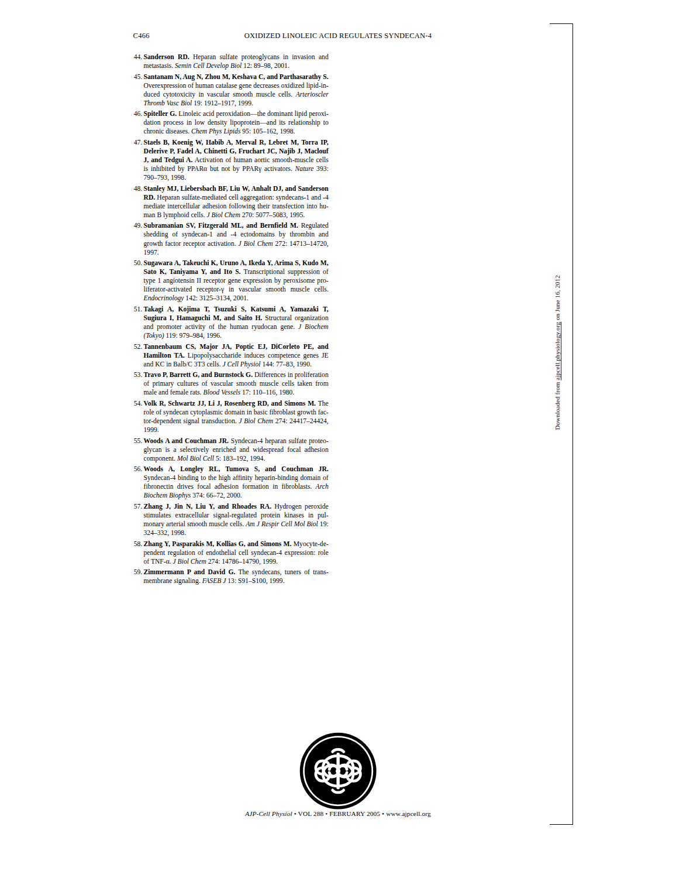C466
OXIDIZED LINOLEIC ACID REGULATES SYNDECAN-4
Sanderson RD. Heparan sulfate proteoglycans in invasion and metastasis. Semin Cell Develop Biol 12: 89–98, 2001.
Santanam N, Aug N, Zhou M, Keshava C, and Parthasarathy S. Overexpression of human catalase gene decreases oxidized lipid-induced cytotoxicity in vascular smooth muscle cells. Arterioscler Thromb Vasc Biol 19: 1912–1917, 1999.
Spiteller G. Linoleic acid peroxidation—the dominant lipid peroxidation process in low density lipoprotein—and its relationship to chronic diseases. Chem Phys Lipids 95: 105–162, 1998.
Staels B, Koenig W, Habib A, Merval R, Lebret M, Torra IP, Delerive P, Fadel A, Chinetti G, Fruchart JC, Najib J, Maclouf J, and Tedgui A. Activation of human aortic smooth-muscle cells is inhibited by PPARα but not by PPARγ activators. Nature 393: 790–793, 1998.
Stanley MJ, Liebersbach BF, Liu W, Anhalt DJ, and Sanderson RD. Heparan sulfate-mediated cell aggregation: syndecans-1 and -4 mediate intercellular adhesion following their transfection into human B lymphoid cells. J Biol Chem 270: 5077–5083, 1995.
Subramanian SV, Fitzgerald ML, and Bernfield M. Regulated shedding of syndecan-1 and -4 ectodomains by thrombin and growth factor receptor activation. J Biol Chem 272: 14713–14720, 1997.
Sugawara A, Takeuchi K, Uruno A, Ikeda Y, Arima S, Kudo M, Sato K, Taniyama Y, and Ito S. Transcriptional suppression of type 1 angiotensin II receptor gene expression by peroxisome proliferator-activated receptor-γ in vascular smooth muscle cells. Endocrinology 142: 3125–3134, 2001.
Takagi A, Kojima T, Tsuzuki S, Katsumi A, Yamazaki T, Sugiura I, Hamaguchi M, and Saito H. Structural organization and promoter activity of the human ryudocan gene. J Biochem (Tokyo) 119: 979–984, 1996.
Tannenbaum CS, Major JA, Poptic EJ, DiCorleto PE, and Hamilton TA. Lipopolysaccharide induces competence genes JE and KC in Balb/C 3T3 cells. J Cell Physiol 144: 77–83, 1990.
Travo P, Barrett G, and Burnstock G. Differences in proliferation of primary cultures of vascular smooth muscle cells taken from male and female rats. Blood Vessels 17: 110–116, 1980.
Volk R, Schwartz JJ, Li J, Rosenberg RD, and Simons M. The role of syndecan cytoplasmic domain in basic fibroblast growth factor-dependent signal transduction. J Biol Chem 274: 24417–24424, 1999.
Woods A and Couchman JR. Syndecan-4 heparan sulfate proteoglycan is a selectively enriched and widespread focal adhesion component. Mol Biol Cell 5: 183–192, 1994.
Woods A, Longley RL, Tumova S, and Couchman JR. Syndecan-4 binding to the high affinity heparin-binding domain of fibronectin drives focal adhesion formation in fibroblasts. Arch Biochem Biophys 374: 66–72, 2000.
Zhang J, Jin N, Liu Y, and Rhoades RA. Hydrogen peroxide stimulates extracellular signal-regulated protein kinases in pulmonary arterial smooth muscle cells. Am J Respir Cell Mol Biol 19: 324–332, 1998.
Zhang Y, Pasparakis M, Kollias G, and Simons M. Myocyte-dependent regulation of endothelial cell syndecan-4 expression: role of TNF-α. J Biol Chem 274: 14786–14790, 1999.
Zimmermann P and David G. The syndecans, tuners of transmembrane signaling. FASEB J 13: S91–S100, 1999.
AJP-Cell Physiol • VOL 288 • FEBRUARY 2005 • www.ajpcell.org
Downloaded from ajpcell.physiology.org on June 16, 2012